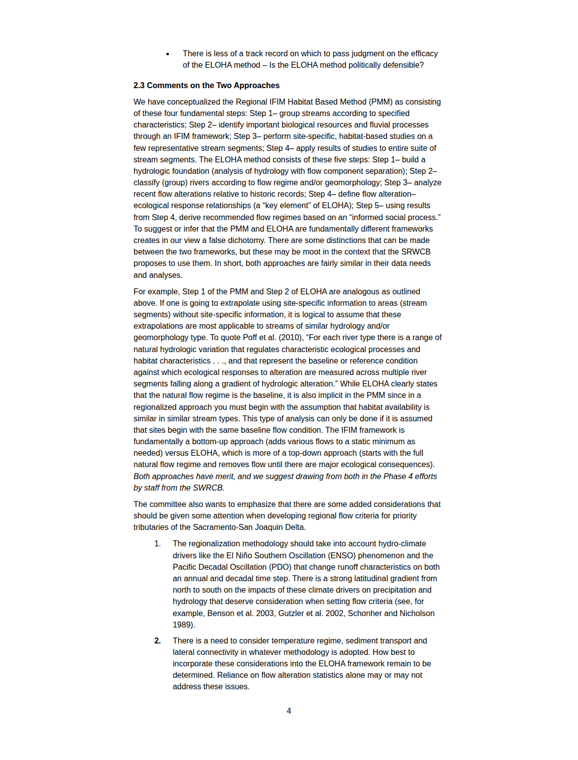There is less of a track record on which to pass judgment on the efficacy of the ELOHA method – Is the ELOHA method politically defensible?
2.3 Comments on the Two Approaches
We have conceptualized the Regional IFIM Habitat Based Method (PMM) as consisting of these four fundamental steps: Step 1– group streams according to specified characteristics; Step 2– identify important biological resources and fluvial processes through an IFIM framework; Step 3– perform site-specific, habitat-based studies on a few representative stream segments; Step 4– apply results of studies to entire suite of stream segments. The ELOHA method consists of these five steps: Step 1– build a hydrologic foundation (analysis of hydrology with flow component separation); Step 2– classify (group) rivers according to flow regime and/or geomorphology; Step 3– analyze recent flow alterations relative to historic records; Step 4– define flow alteration–ecological response relationships (a “key element” of ELOHA); Step 5– using results from Step 4, derive recommended flow regimes based on an “informed social process.” To suggest or infer that the PMM and ELOHA are fundamentally different frameworks creates in our view a false dichotomy. There are some distinctions that can be made between the two frameworks, but these may be moot in the context that the SRWCB proposes to use them. In short, both approaches are fairly similar in their data needs and analyses.
For example, Step 1 of the PMM and Step 2 of ELOHA are analogous as outlined above. If one is going to extrapolate using site-specific information to areas (stream segments) without site-specific information, it is logical to assume that these extrapolations are most applicable to streams of similar hydrology and/or geomorphology type. To quote Poff et al. (2010), “For each river type there is a range of natural hydrologic variation that regulates characteristic ecological processes and habitat characteristics . . ., and that represent the baseline or reference condition against which ecological responses to alteration are measured across multiple river segments falling along a gradient of hydrologic alteration.” While ELOHA clearly states that the natural flow regime is the baseline, it is also implicit in the PMM since in a regionalized approach you must begin with the assumption that habitat availability is similar in similar stream types. This type of analysis can only be done if it is assumed that sites begin with the same baseline flow condition. The IFIM framework is fundamentally a bottom-up approach (adds various flows to a static minimum as needed) versus ELOHA, which is more of a top-down approach (starts with the full natural flow regime and removes flow until there are major ecological consequences). Both approaches have merit, and we suggest drawing from both in the Phase 4 efforts by staff from the SWRCB.
The committee also wants to emphasize that there are some added considerations that should be given some attention when developing regional flow criteria for priority tributaries of the Sacramento-San Joaquin Delta.
The regionalization methodology should take into account hydro-climate drivers like the El Niño Southern Oscillation (ENSO) phenomenon and the Pacific Decadal Oscillation (PDO) that change runoff characteristics on both an annual and decadal time step. There is a strong latitudinal gradient from north to south on the impacts of these climate drivers on precipitation and hydrology that deserve consideration when setting flow criteria (see, for example, Benson et al. 2003, Gutzler et al. 2002, Schonher and Nicholson 1989).
There is a need to consider temperature regime, sediment transport and lateral connectivity in whatever methodology is adopted. How best to incorporate these considerations into the ELOHA framework remain to be determined. Reliance on flow alteration statistics alone may or may not address these issues.
4